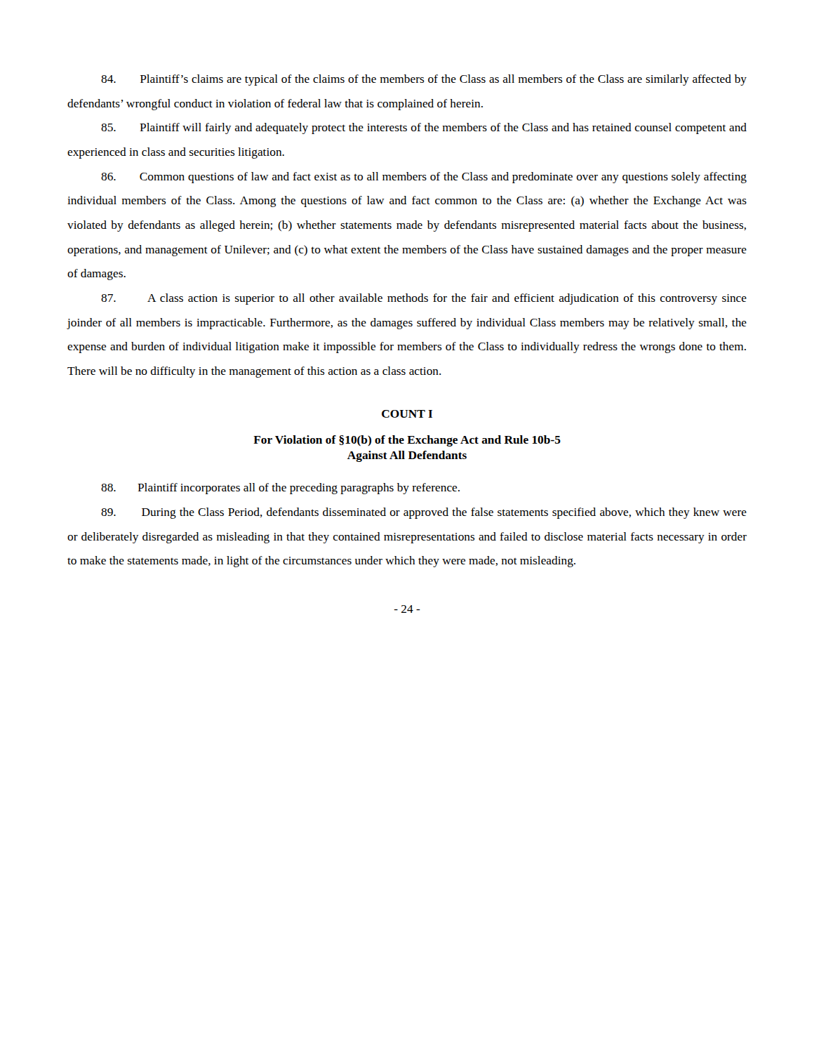84. Plaintiff’s claims are typical of the claims of the members of the Class as all members of the Class are similarly affected by defendants’ wrongful conduct in violation of federal law that is complained of herein.
85. Plaintiff will fairly and adequately protect the interests of the members of the Class and has retained counsel competent and experienced in class and securities litigation.
86. Common questions of law and fact exist as to all members of the Class and predominate over any questions solely affecting individual members of the Class. Among the questions of law and fact common to the Class are: (a) whether the Exchange Act was violated by defendants as alleged herein; (b) whether statements made by defendants misrepresented material facts about the business, operations, and management of Unilever; and (c) to what extent the members of the Class have sustained damages and the proper measure of damages.
87. A class action is superior to all other available methods for the fair and efficient adjudication of this controversy since joinder of all members is impracticable. Furthermore, as the damages suffered by individual Class members may be relatively small, the expense and burden of individual litigation make it impossible for members of the Class to individually redress the wrongs done to them. There will be no difficulty in the management of this action as a class action.
COUNT I
For Violation of §10(b) of the Exchange Act and Rule 10b-5
Against All Defendants
88. Plaintiff incorporates all of the preceding paragraphs by reference.
89. During the Class Period, defendants disseminated or approved the false statements specified above, which they knew were or deliberately disregarded as misleading in that they contained misrepresentations and failed to disclose material facts necessary in order to make the statements made, in light of the circumstances under which they were made, not misleading.
- 24 -